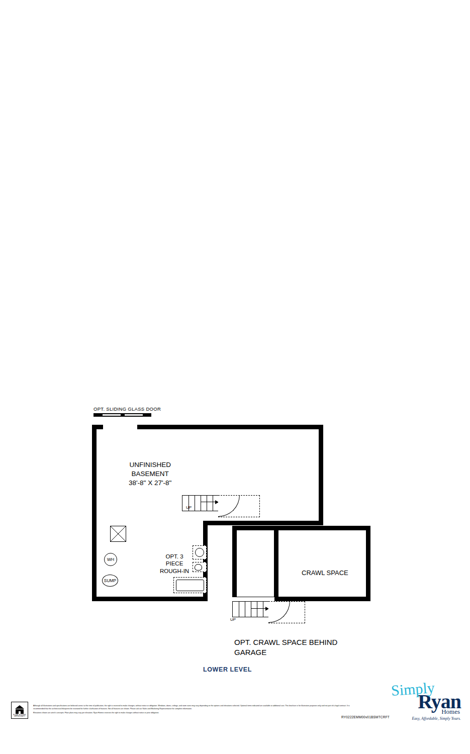OPT. SLIDING GLASS DOOR
UNFINISHED
BASEMENT
38'-8" X 27'-8"
CRAWL SPACE
OPT. 3
PIECE
ROUGH-IN
OPT. CRAWL SPACE BEHIND
GARAGE
LOWER LEVEL
WH
SUMP
UP
UP
EQUAL HOUSING
OPPORTUNITY
Although all illustrations and specifications are believed correct at the time of publication, the right is reserved to make changes, without notice or obligation. Windows, doors, ceilings, and room sizes may vary depending on the options and elevations selected. Optional items indicated are available at additional cost. This brochure is for illustrative purposes only and not part of a legal contract. It is recommended that the architectural blueprints be reviewed for further clarification of features. Not all features are shown. Please ask our Sales and Marketing Representative for complete information.
Elevations shown are artist's concepts. Floor plans may vary per elevation. Ryan Homes reserves the right to make changes without notice or prior obligation.
RY0222EMM00v01BSMTCRFT
Simply
Ryan
Homes
Easy, Affordable, Simply Yours.